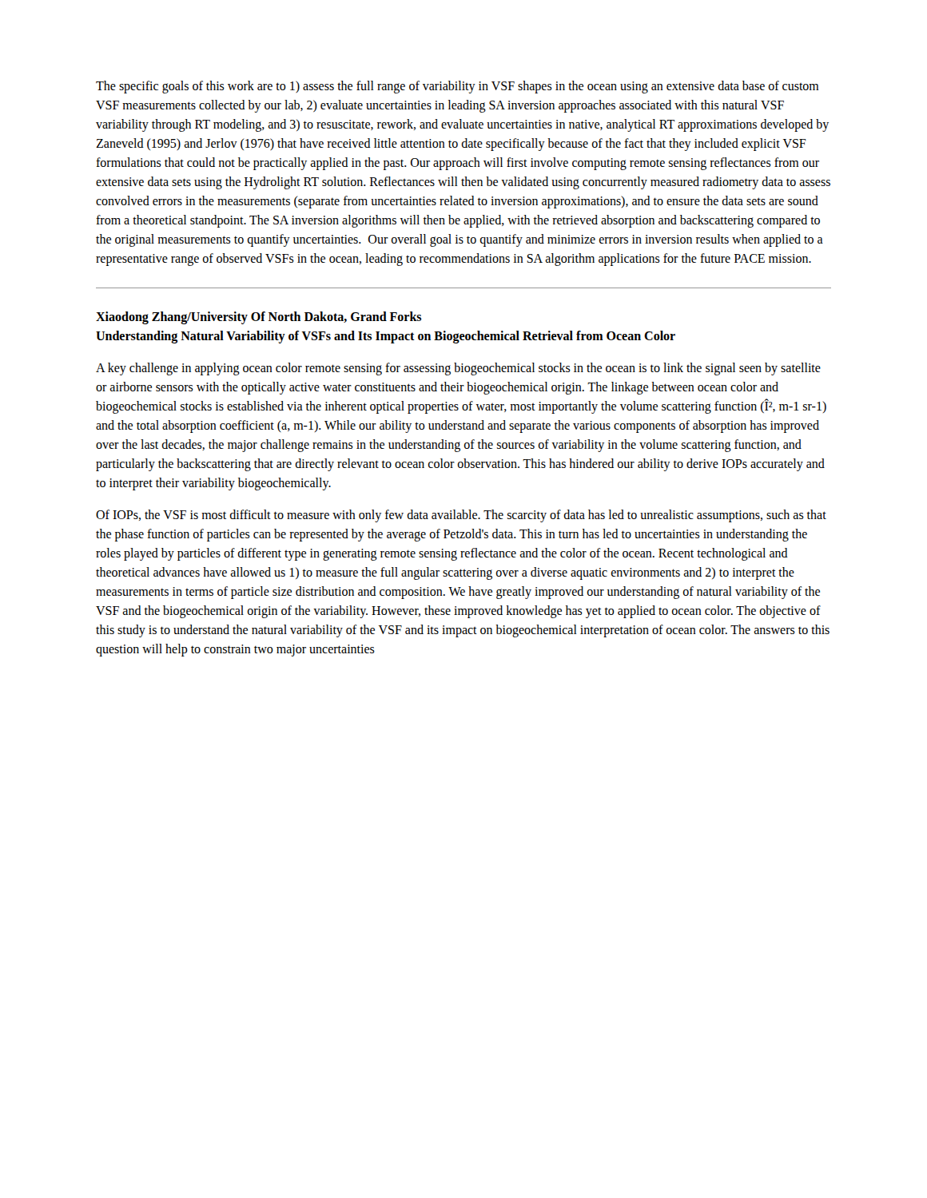The specific goals of this work are to 1) assess the full range of variability in VSF shapes in the ocean using an extensive data base of custom VSF measurements collected by our lab, 2) evaluate uncertainties in leading SA inversion approaches associated with this natural VSF variability through RT modeling, and 3) to resuscitate, rework, and evaluate uncertainties in native, analytical RT approximations developed by Zaneveld (1995) and Jerlov (1976) that have received little attention to date specifically because of the fact that they included explicit VSF formulations that could not be practically applied in the past. Our approach will first involve computing remote sensing reflectances from our extensive data sets using the Hydrolight RT solution. Reflectances will then be validated using concurrently measured radiometry data to assess convolved errors in the measurements (separate from uncertainties related to inversion approximations), and to ensure the data sets are sound from a theoretical standpoint. The SA inversion algorithms will then be applied, with the retrieved absorption and backscattering compared to the original measurements to quantify uncertainties. Our overall goal is to quantify and minimize errors in inversion results when applied to a representative range of observed VSFs in the ocean, leading to recommendations in SA algorithm applications for the future PACE mission.
Xiaodong Zhang/University Of North Dakota, Grand Forks
Understanding Natural Variability of VSFs and Its Impact on Biogeochemical Retrieval from Ocean Color
A key challenge in applying ocean color remote sensing for assessing biogeochemical stocks in the ocean is to link the signal seen by satellite or airborne sensors with the optically active water constituents and their biogeochemical origin. The linkage between ocean color and biogeochemical stocks is established via the inherent optical properties of water, most importantly the volume scattering function (Î², m-1 sr-1) and the total absorption coefficient (a, m-1). While our ability to understand and separate the various components of absorption has improved over the last decades, the major challenge remains in the understanding of the sources of variability in the volume scattering function, and particularly the backscattering that are directly relevant to ocean color observation. This has hindered our ability to derive IOPs accurately and to interpret their variability biogeochemically.
Of IOPs, the VSF is most difficult to measure with only few data available. The scarcity of data has led to unrealistic assumptions, such as that the phase function of particles can be represented by the average of Petzold's data. This in turn has led to uncertainties in understanding the roles played by particles of different type in generating remote sensing reflectance and the color of the ocean. Recent technological and theoretical advances have allowed us 1) to measure the full angular scattering over a diverse aquatic environments and 2) to interpret the measurements in terms of particle size distribution and composition. We have greatly improved our understanding of natural variability of the VSF and the biogeochemical origin of the variability. However, these improved knowledge has yet to applied to ocean color. The objective of this study is to understand the natural variability of the VSF and its impact on biogeochemical interpretation of ocean color. The answers to this question will help to constrain two major uncertainties